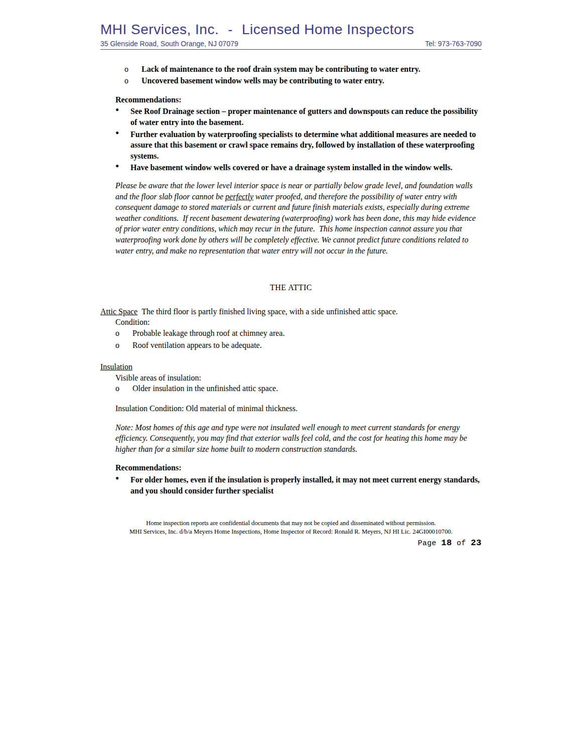MHI Services, Inc.-Licensed Home Inspectors
35 Glenside Road, South Orange, NJ 07079 Tel: 973-763-7090
Lack of maintenance to the roof drain system may be contributing to water entry.
Uncovered basement window wells may be contributing to water entry.
Recommendations:
See Roof Drainage section – proper maintenance of gutters and downspouts can reduce the possibility of water entry into the basement.
Further evaluation by waterproofing specialists to determine what additional measures are needed to assure that this basement or crawl space remains dry, followed by installation of these waterproofing systems.
Have basement window wells covered or have a drainage system installed in the window wells.
Please be aware that the lower level interior space is near or partially below grade level, and foundation walls and the floor slab floor cannot be perfectly water proofed, and therefore the possibility of water entry with consequent damage to stored materials or current and future finish materials exists, especially during extreme weather conditions. If recent basement dewatering (waterproofing) work has been done, this may hide evidence of prior water entry conditions, which may recur in the future. This home inspection cannot assure you that waterproofing work done by others will be completely effective. We cannot predict future conditions related to water entry, and make no representation that water entry will not occur in the future.
THE ATTIC
Attic Space The third floor is partly finished living space, with a side unfinished attic space.
Condition:
Probable leakage through roof at chimney area.
Roof ventilation appears to be adequate.
Insulation
Visible areas of insulation:
Older insulation in the unfinished attic space.
Insulation Condition: Old material of minimal thickness.
Note: Most homes of this age and type were not insulated well enough to meet current standards for energy efficiency. Consequently, you may find that exterior walls feel cold, and the cost for heating this home may be higher than for a similar size home built to modern construction standards.
Recommendations:
For older homes, even if the insulation is properly installed, it may not meet current energy standards, and you should consider further specialist
Home inspection reports are confidential documents that may not be copied and disseminated without permission.
MHI Services, Inc. d/b/a Meyers Home Inspections, Home Inspector of Record: Ronald R. Meyers, NJ HI Lic. 24GI00010700.
Page 18 of 23